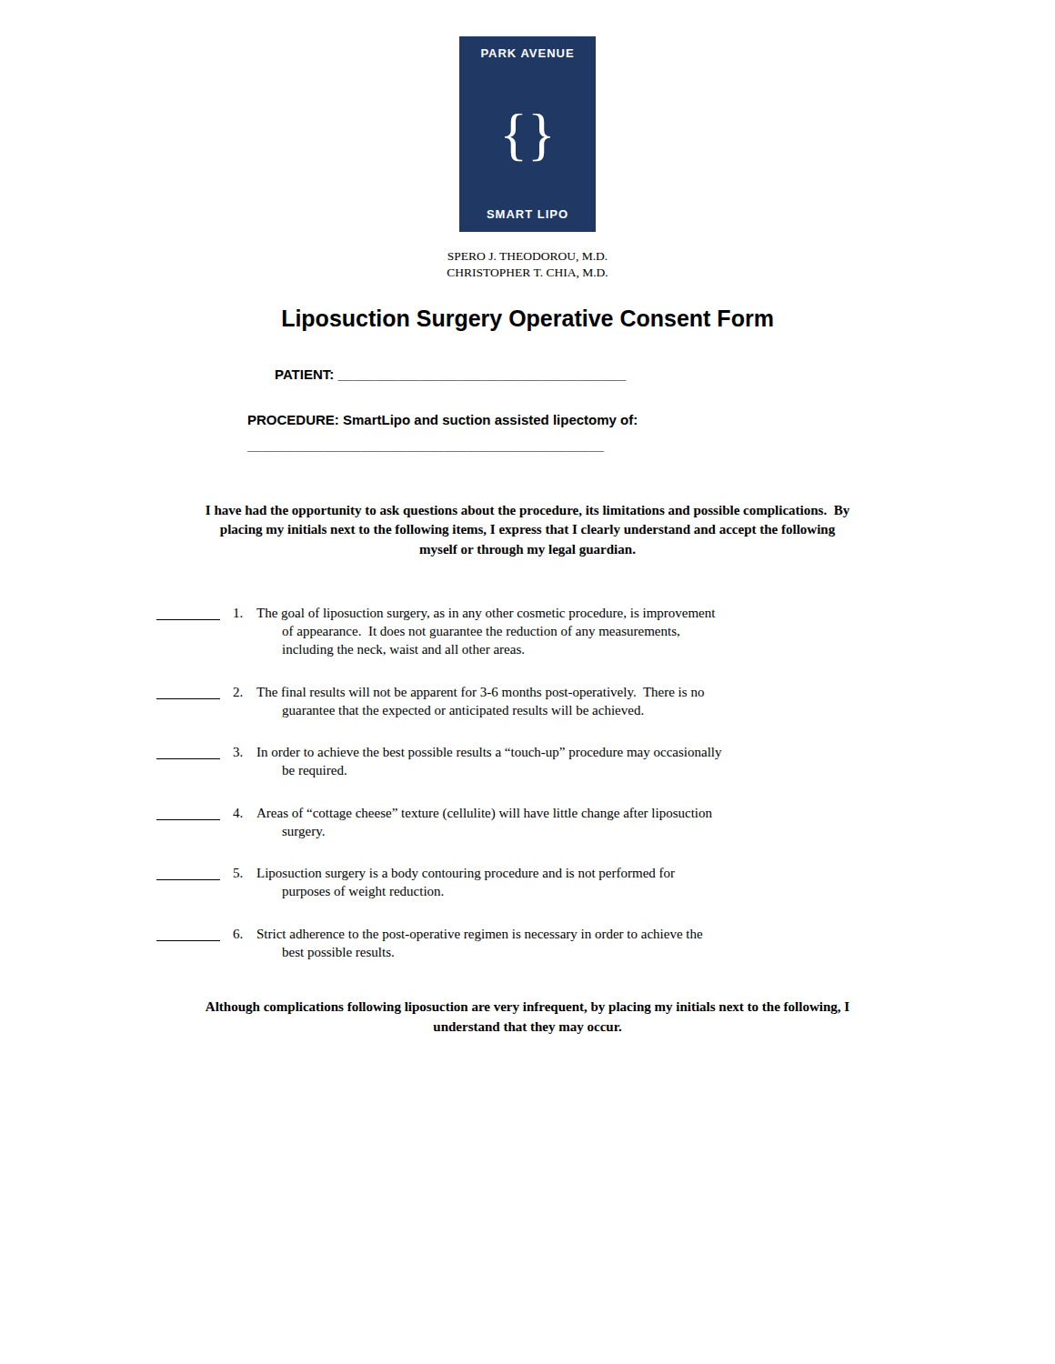PARK AVENUE
{}
SMART LIPO
SPERO J. THEODOROU, M.D.
CHRISTOPHER T. CHIA, M.D.
Liposuction Surgery Operative Consent Form
PATIENT: ______________________________________
PROCEDURE: SmartLipo and suction assisted lipectomy of:
_______________________________________________
I have had the opportunity to ask questions about the procedure, its limitations and possible complications. By placing my initials next to the following items, I express that I clearly understand and accept the following myself or through my legal guardian.
1. The goal of liposuction surgery, as in any other cosmetic procedure, is improvement of appearance. It does not guarantee the reduction of any measurements, including the neck, waist and all other areas.
2. The final results will not be apparent for 3-6 months post-operatively. There is no guarantee that the expected or anticipated results will be achieved.
3. In order to achieve the best possible results a “touch-up” procedure may occasionally be required.
4. Areas of “cottage cheese” texture (cellulite) will have little change after liposuction surgery.
5. Liposuction surgery is a body contouring procedure and is not performed for purposes of weight reduction.
6. Strict adherence to the post-operative regimen is necessary in order to achieve the best possible results.
Although complications following liposuction are very infrequent, by placing my initials next to the following, I understand that they may occur.